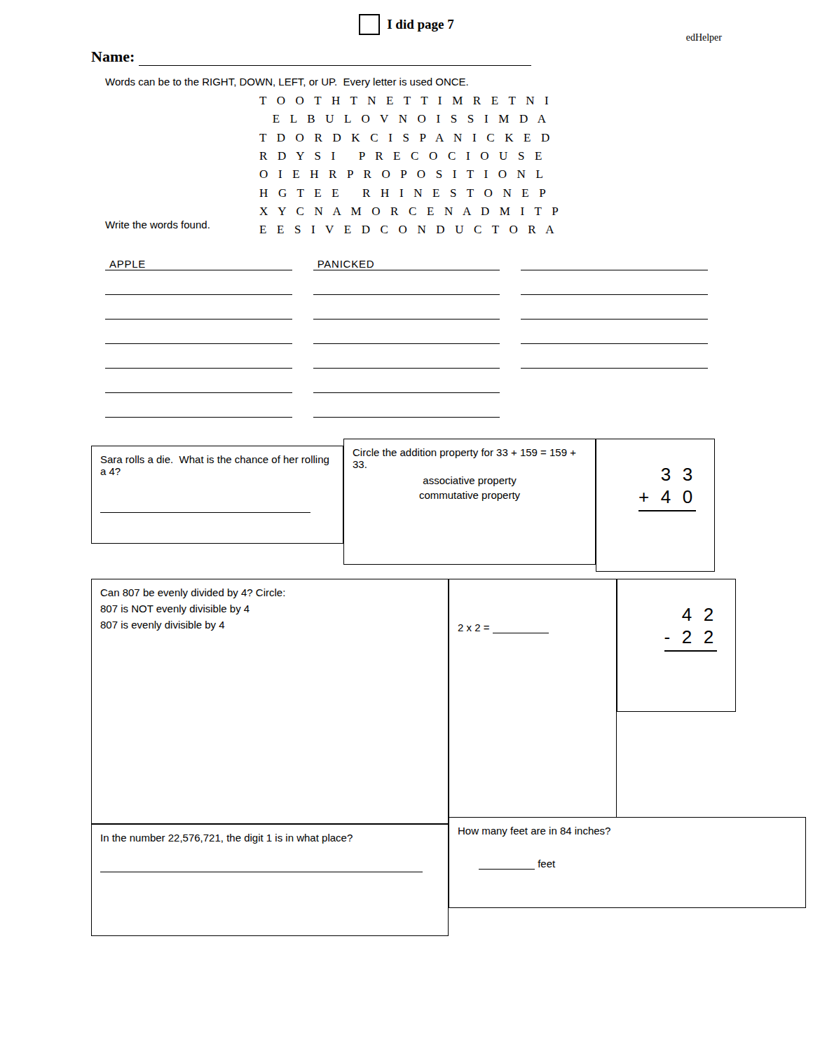I did page 7
edHelper
Name:
Words can be to the RIGHT, DOWN, LEFT, or UP. Every letter is used ONCE.
T O O T H T N E T T I M R E T N I E L B U L O V N O I S S I M D A T D O R D K C I S P A N I C K E D R D Y S I P R E C O C I O U S E O I E H R P R O P O S I T I O N L H G T E E R H I N E S T O N E P X Y C N A M O R C E N A D M I T P E E S I V E D C O N D U C T O R A
Write the words found.
APPLE
PANICKED
Sara rolls a die. What is the chance of her rolling a 4?
Circle the addition property for 33 + 159 = 159 + 33.
associative property
commutative property
3 3
+ 4 0
Can 807 be evenly divided by 4? Circle:
807 is NOT evenly divisible by 4
807 is evenly divisible by 4
2 x 2 =
4 2
- 2 2
In the number 22,576,721, the digit 1 is in what place?
How many feet are in 84 inches?
feet